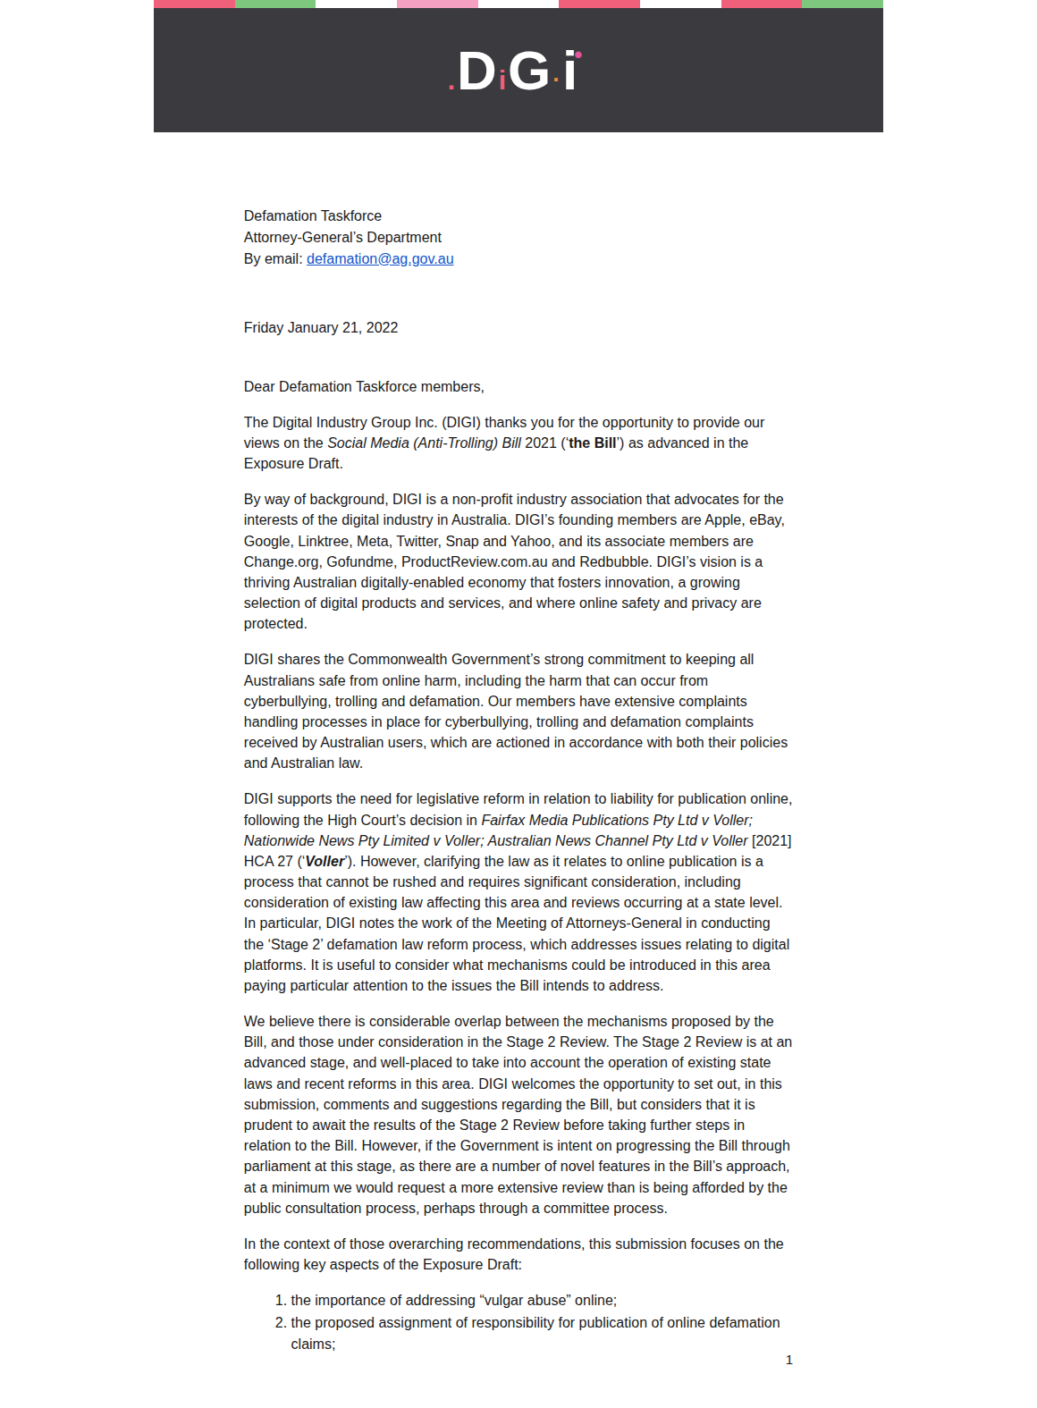. Di G·i•
Defamation Taskforce
Attorney-General’s Department
By email: defamation@ag.gov.au
Friday January 21, 2022
Dear Defamation Taskforce members,
The Digital Industry Group Inc. (DIGI) thanks you for the opportunity to provide our views on the Social Media (Anti-Trolling) Bill 2021 (‘the Bill’) as advanced in the Exposure Draft.
By way of background, DIGI is a non-profit industry association that advocates for the interests of the digital industry in Australia. DIGI’s founding members are Apple, eBay, Google, Linktree, Meta, Twitter, Snap and Yahoo, and its associate members are Change.org, Gofundme, ProductReview.com.au and Redbubble. DIGI’s vision is a thriving Australian digitally-enabled economy that fosters innovation, a growing selection of digital products and services, and where online safety and privacy are protected.
DIGI shares the Commonwealth Government’s strong commitment to keeping all Australians safe from online harm, including the harm that can occur from cyberbullying, trolling and defamation. Our members have extensive complaints handling processes in place for cyberbullying, trolling and defamation complaints received by Australian users, which are actioned in accordance with both their policies and Australian law.
DIGI supports the need for legislative reform in relation to liability for publication online, following the High Court’s decision in Fairfax Media Publications Pty Ltd v Voller; Nationwide News Pty Limited v Voller; Australian News Channel Pty Ltd v Voller [2021] HCA 27 (‘Voller’). However, clarifying the law as it relates to online publication is a process that cannot be rushed and requires significant consideration, including consideration of existing law affecting this area and reviews occurring at a state level. In particular, DIGI notes the work of the Meeting of Attorneys-General in conducting the ‘Stage 2’ defamation law reform process, which addresses issues relating to digital platforms. It is useful to consider what mechanisms could be introduced in this area paying particular attention to the issues the Bill intends to address.
We believe there is considerable overlap between the mechanisms proposed by the Bill, and those under consideration in the Stage 2 Review. The Stage 2 Review is at an advanced stage, and well-placed to take into account the operation of existing state laws and recent reforms in this area. DIGI welcomes the opportunity to set out, in this submission, comments and suggestions regarding the Bill, but considers that it is prudent to await the results of the Stage 2 Review before taking further steps in relation to the Bill. However, if the Government is intent on progressing the Bill through parliament at this stage, as there are a number of novel features in the Bill’s approach, at a minimum we would request a more extensive review than is being afforded by the public consultation process, perhaps through a committee process.
In the context of those overarching recommendations, this submission focuses on the following key aspects of the Exposure Draft:
the importance of addressing “vulgar abuse” online;
the proposed assignment of responsibility for publication of online defamation claims;
1